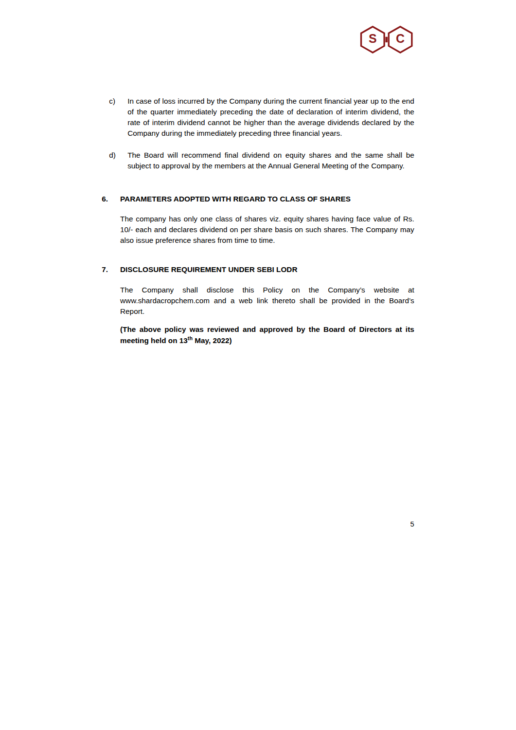S C
c) In case of loss incurred by the Company during the current financial year up to the end of the quarter immediately preceding the date of declaration of interim dividend, the rate of interim dividend cannot be higher than the average dividends declared by the Company during the immediately preceding three financial years.
d) The Board will recommend final dividend on equity shares and the same shall be subject to approval by the members at the Annual General Meeting of the Company.
6.
Parameters adopted with regard to class of shares
The company has only one class of shares viz. equity shares having face value of Rs. 10/- each and declares dividend on per share basis on such shares. The Company may also issue preference shares from time to time.
7.
Disclosure requirement under SEBI LODR
The Company shall disclose this Policy on the Company’s website at www.shardacropchem.com and a web link thereto shall be provided in the Board’s Report.
(The above policy was reviewed and approved by the Board of Directors at its meeting held on 13th May, 2022)
5